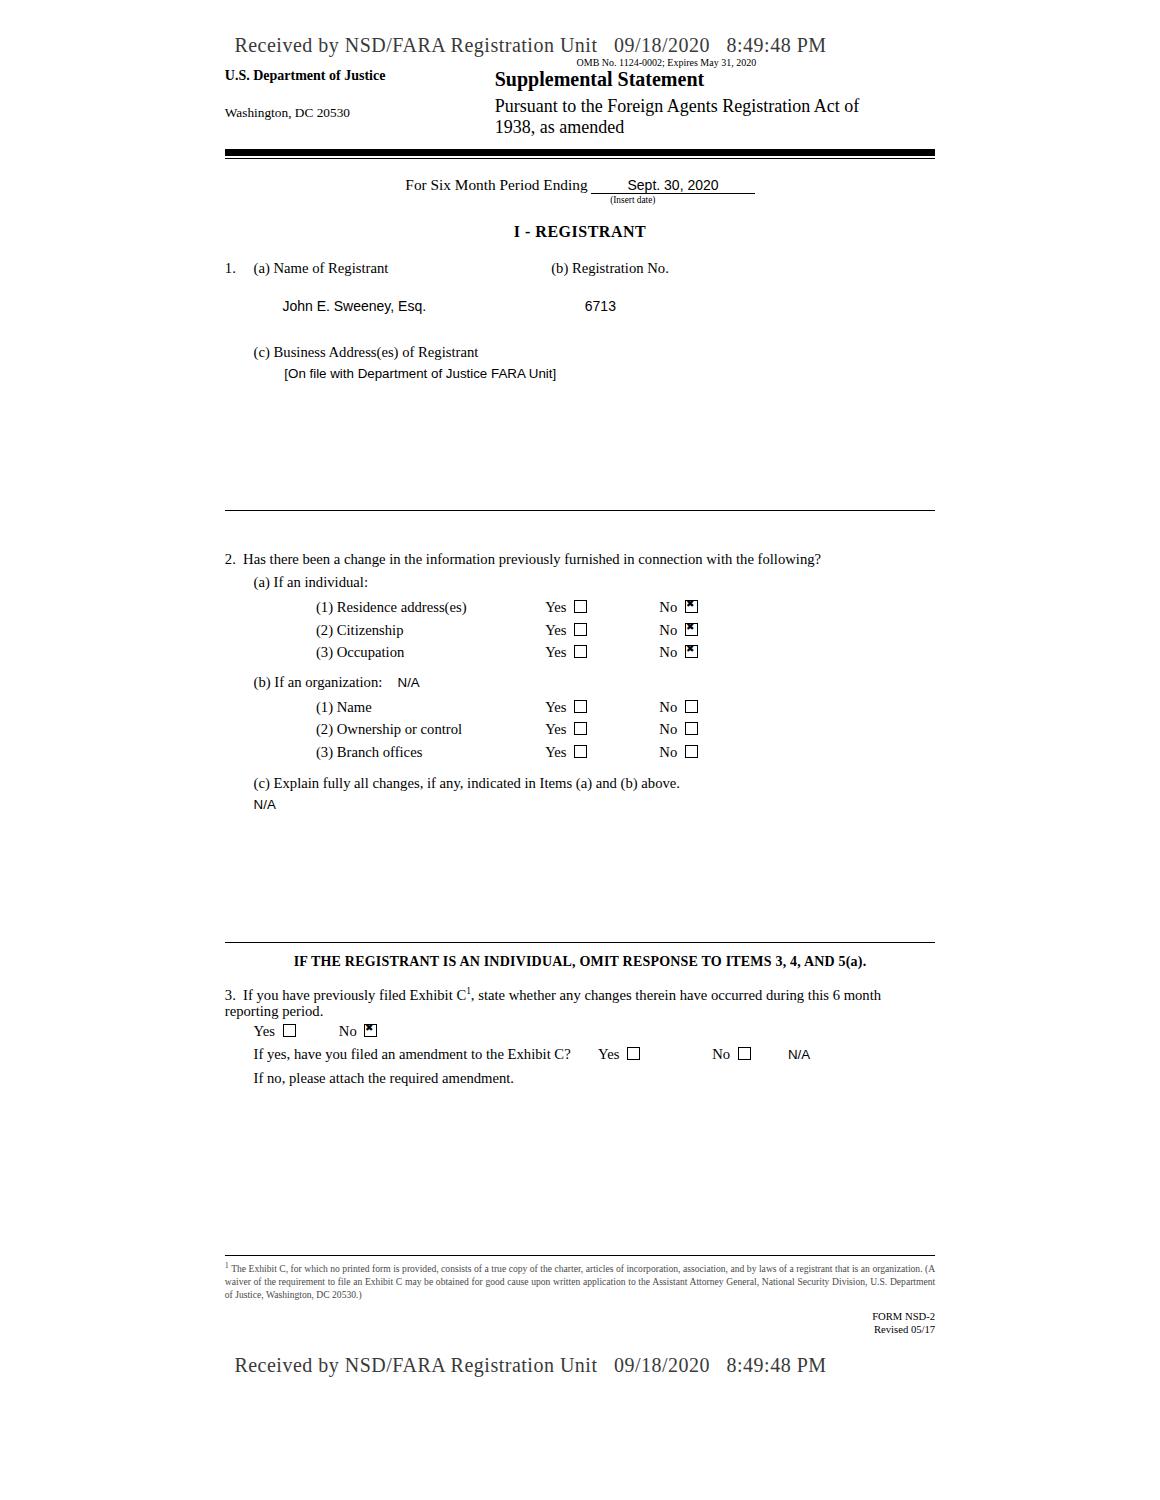Received by NSD/FARA Registration Unit 09/18/2020 8:49:48 PM
OMB No. 1124-0002; Expires May 31, 2020
| U.S. Department of Justice Washington, DC 20530 | Supplemental Statement Pursuant to the Foreign Agents Registration Act of 1938, as amended |
For Six Month Period Ending Sept. 30, 2020
(Insert date)
I - REGISTRANT
| 1. | (a) Name of Registrant | (b) Registration No. |
| | John E. Sweeney, Esq. | 6713 |
(c) Business Address(es) of Registrant
[On file with Department of Justice FARA Unit]
2. Has there been a change in the information previously furnished in connection with the following?
(a) If an individual:
(1) Residence address(es) Yes No
(2) Citizenship Yes No
(3) Occupation Yes No
(b) If an organization: N/A
(1) Name Yes No
(2) Ownership or control Yes No
(3) Branch offices Yes No
(c) Explain fully all changes, if any, indicated in Items (a) and (b) above.
N/A
IF THE REGISTRANT IS AN INDIVIDUAL, OMIT RESPONSE TO ITEMS 3, 4, AND 5(a).
3. If you have previously filed Exhibit C1, state whether any changes therein have occurred during this 6 month reporting period.
Yes No
If yes, have you filed an amendment to the Exhibit C? Yes No N/A
If no, please attach the required amendment.
1 The Exhibit C, for which no printed form is provided, consists of a true copy of the charter, articles of incorporation, association, and by laws of a registrant that is an organization. (A waiver of the requirement to file an Exhibit C may be obtained for good cause upon written application to the Assistant Attorney General, National Security Division, U.S. Department of Justice, Washington, DC 20530.)
FORM NSD-2
Revised 05/17
Received by NSD/FARA Registration Unit 09/18/2020 8:49:48 PM